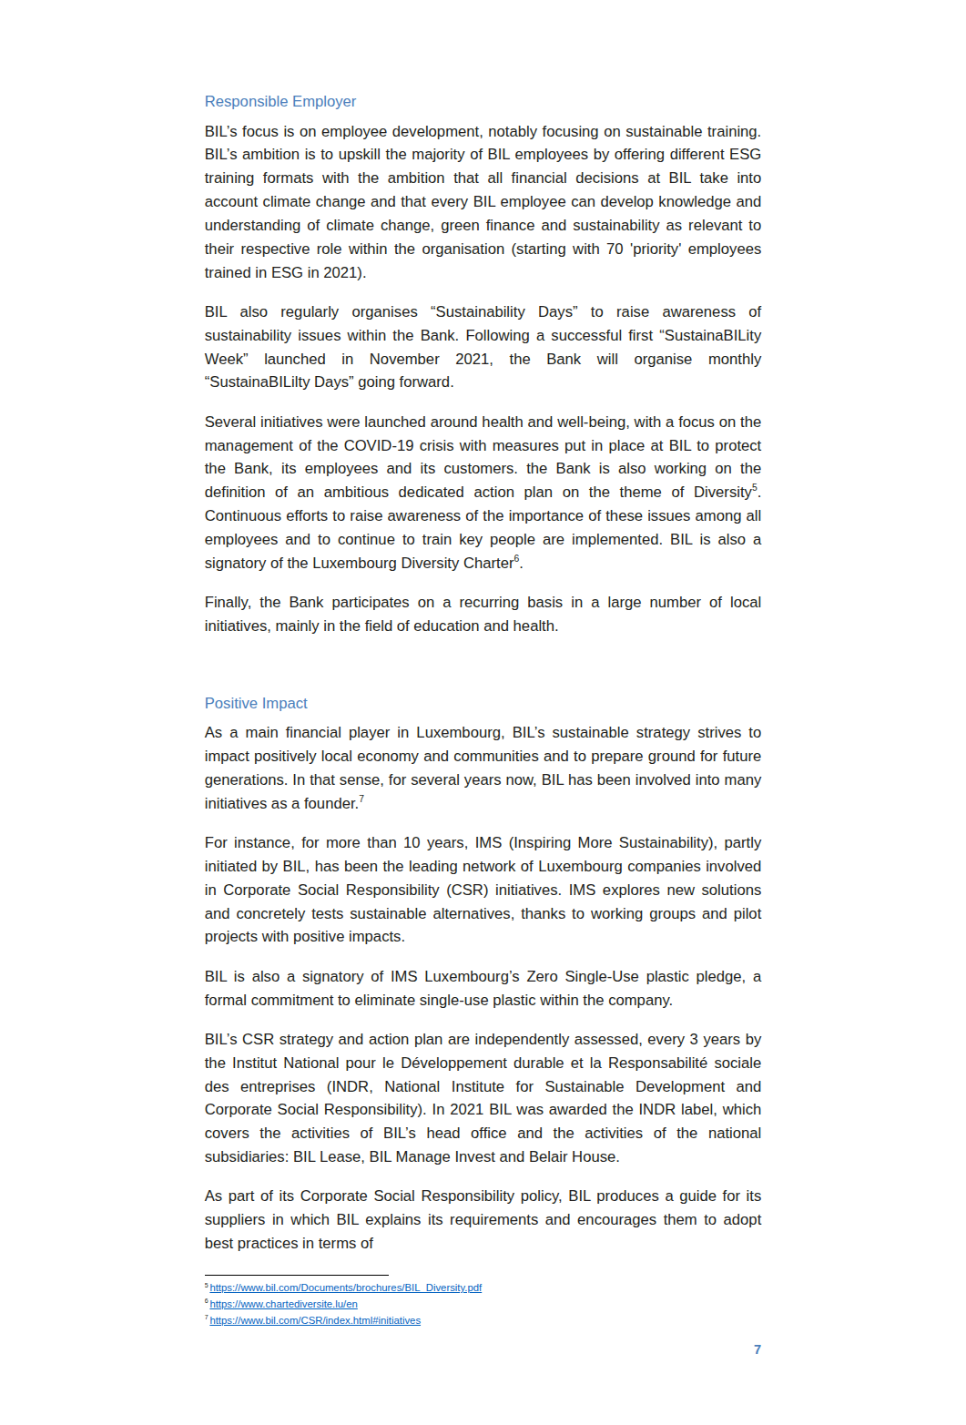Responsible Employer
BIL’s focus is on employee development, notably focusing on sustainable training. BIL’s ambition is to upskill the majority of BIL employees by offering different ESG training formats with the ambition that all financial decisions at BIL take into account climate change and that every BIL employee can develop knowledge and understanding of climate change, green finance and sustainability as relevant to their respective role within the organisation (starting with 70 'priority' employees trained in ESG in 2021).
BIL also regularly organises “Sustainability Days” to raise awareness of sustainability issues within the Bank. Following a successful first “SustainaBILity Week” launched in November 2021, the Bank will organise monthly “SustainaBILilty Days” going forward.
Several initiatives were launched around health and well-being, with a focus on the management of the COVID-19 crisis with measures put in place at BIL to protect the Bank, its employees and its customers. the Bank is also working on the definition of an ambitious dedicated action plan on the theme of Diversity5. Continuous efforts to raise awareness of the importance of these issues among all employees and to continue to train key people are implemented. BIL is also a signatory of the Luxembourg Diversity Charter6.
Finally, the Bank participates on a recurring basis in a large number of local initiatives, mainly in the field of education and health.
Positive Impact
As a main financial player in Luxembourg, BIL’s sustainable strategy strives to impact positively local economy and communities and to prepare ground for future generations. In that sense, for several years now, BIL has been involved into many initiatives as a founder.7
For instance, for more than 10 years, IMS (Inspiring More Sustainability), partly initiated by BIL, has been the leading network of Luxembourg companies involved in Corporate Social Responsibility (CSR) initiatives. IMS explores new solutions and concretely tests sustainable alternatives, thanks to working groups and pilot projects with positive impacts.
BIL is also a signatory of IMS Luxembourg’s Zero Single-Use plastic pledge, a formal commitment to eliminate single-use plastic within the company.
BIL’s CSR strategy and action plan are independently assessed, every 3 years by the Institut National pour le Développement durable et la Responsabilité sociale des entreprises (INDR, National Institute for Sustainable Development and Corporate Social Responsibility). In 2021 BIL was awarded the INDR label, which covers the activities of BIL’s head office and the activities of the national subsidiaries: BIL Lease, BIL Manage Invest and Belair House.
As part of its Corporate Social Responsibility policy, BIL produces a guide for its suppliers in which BIL explains its requirements and encourages them to adopt best practices in terms of
5https://www.bil.com/Documents/brochures/BIL_Diversity.pdf
6https://www.chartediversite.lu/en
7https://www.bil.com/CSR/index.html#initiatives
7